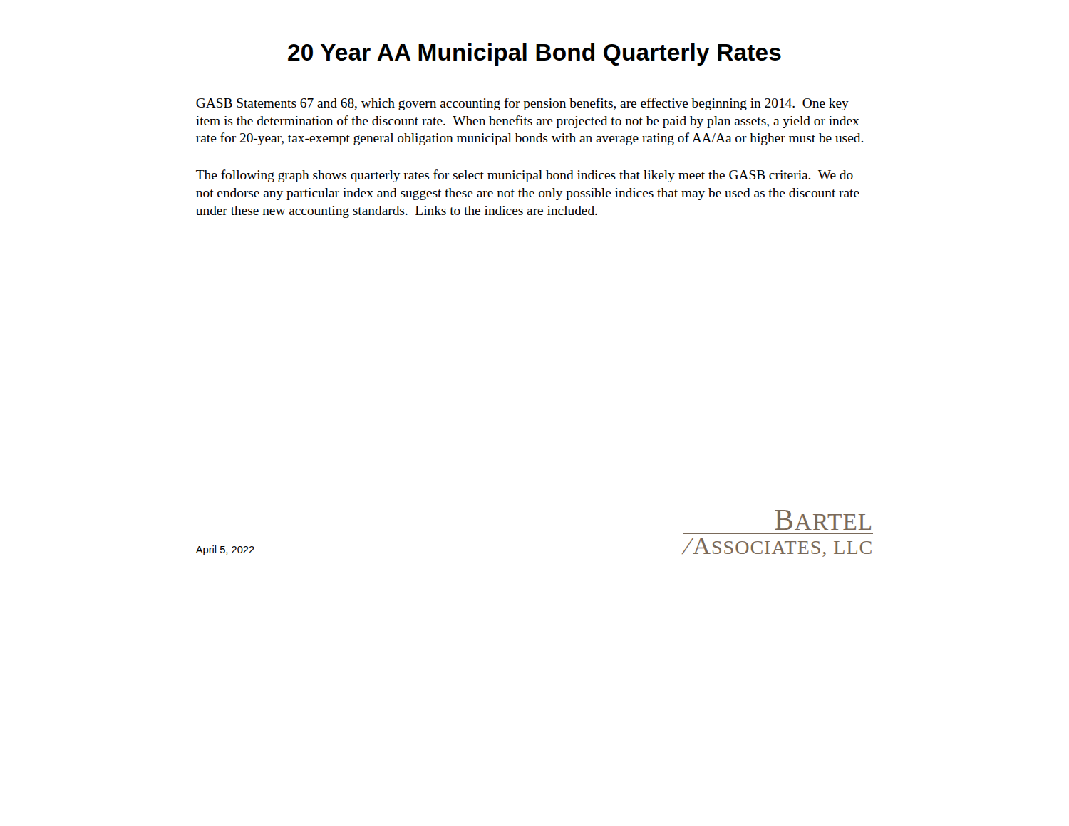20 Year AA Municipal Bond Quarterly Rates
GASB Statements 67 and 68, which govern accounting for pension benefits, are effective beginning in 2014. One key item is the determination of the discount rate. When benefits are projected to not be paid by plan assets, a yield or index rate for 20-year, tax-exempt general obligation municipal bonds with an average rating of AA/Aa or higher must be used.
The following graph shows quarterly rates for select municipal bond indices that likely meet the GASB criteria. We do not endorse any particular index and suggest these are not the only possible indices that may be used as the discount rate under these new accounting standards. Links to the indices are included.
April 5, 2022
BARTEL
/ASSOCIATES, LLC